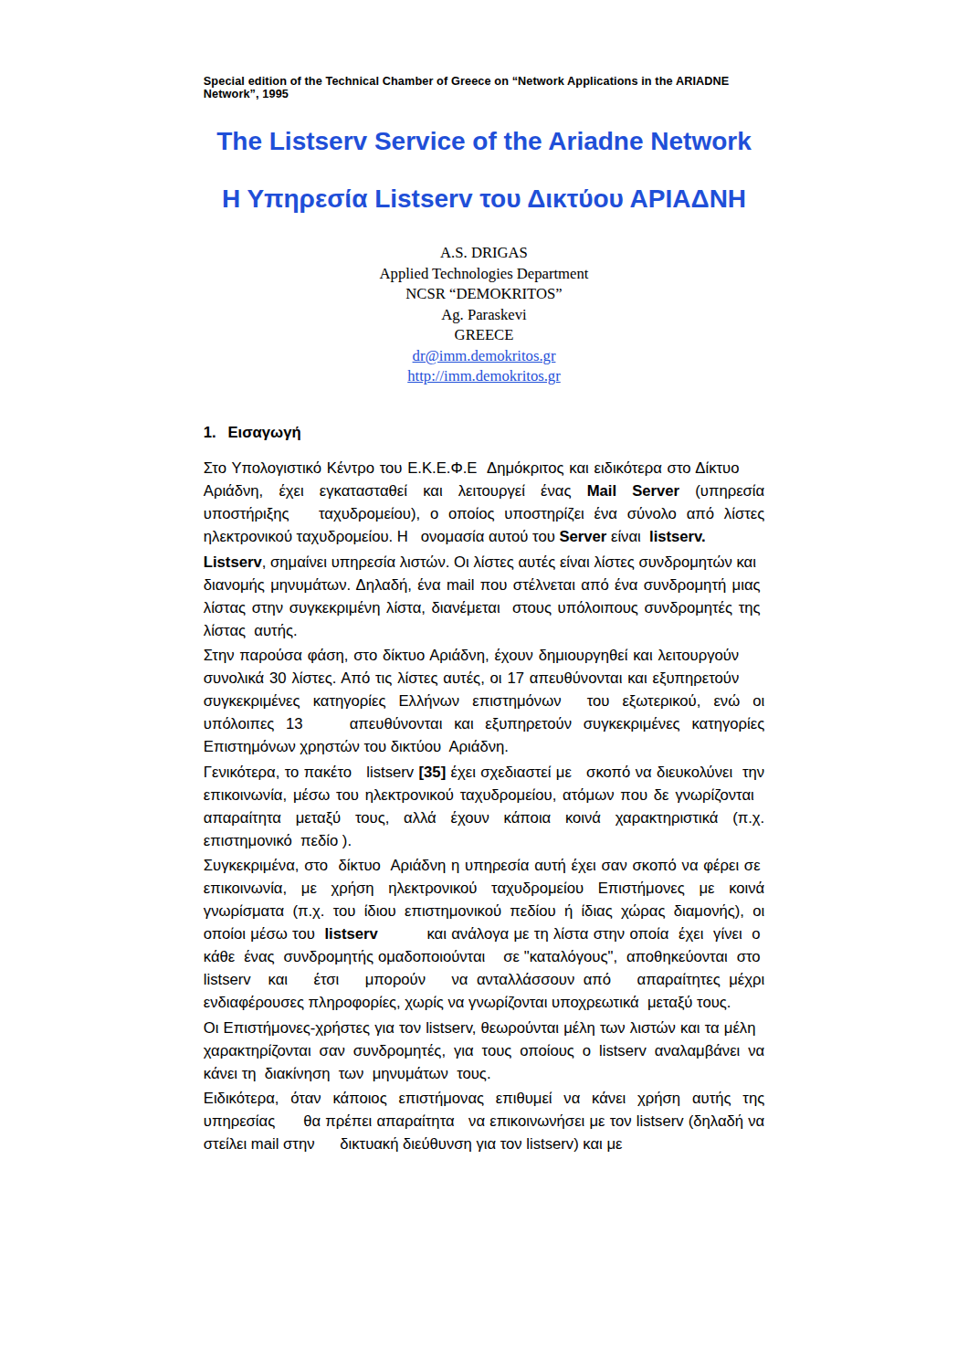Special edition of the Technical Chamber of Greece on “Network Applications in the ARIADNE Network”, 1995
The Listserv Service of the Ariadne Network Η Υπηρεσία Listserv του Δικτύου ΑΡΙΑΔΝΗ
A.S. DRIGAS
Applied Technologies Department
NCSR “DEMOKRITOS”
Ag. Paraskevi
GREECE
dr@imm.demokritos.gr
http://imm.demokritos.gr
1. Εισαγωγή
Στο Υπολογιστικό Κέντρο του Ε.Κ.Ε.Φ.Ε Δημόκριτος και ειδικότερα στο Δίκτυο Αριάδνη, έχει εγκατασταθεί και λειτουργεί ένας Mail Server (υπηρεσία υποστήριξης ταχυδρομείου), ο οποίος υποστηρίζει ένα σύνολο από λίστες ηλεκτρονικού ταχυδρομείου. Η ονομασία αυτού του Server είναι listserv.
Listserv, σημαίνει υπηρεσία λιστών. Οι λίστες αυτές είναι λίστες συνδρομητών και διανομής μηνυμάτων. Δηλαδή, ένα mail που στέλνεται από ένα συνδρομητή μιας λίστας στην συγκεκριμένη λίστα, διανέμεται στους υπόλοιπους συνδρομητές της λίστας αυτής.
Στην παρούσα φάση, στο δίκτυο Αριάδνη, έχουν δημιουργηθεί και λειτουργούν συνολικά 30 λίστες. Από τις λίστες αυτές, οι 17 απευθύνονται και εξυπηρετούν συγκεκριμένες κατηγορίες Ελλήνων επιστημόνων του εξωτερικού, ενώ οι υπόλοιπες 13 απευθύνονται και εξυπηρετούν συγκεκριμένες κατηγορίες Επιστημόνων χρηστών του δικτύου Αριάδνη.
Γενικότερα, το πακέτο listserv [35] έχει σχεδιαστεί με σκοπό να διευκολύνει την επικοινωνία, μέσω του ηλεκτρονικού ταχυδρομείου, ατόμων που δε γνωρίζονται απαραίτητα μεταξύ τους, αλλά έχουν κάποια κοινά χαρακτηριστικά (π.χ. επιστημονικό πεδίο ).
Συγκεκριμένα, στο δίκτυο Αριάδνη η υπηρεσία αυτή έχει σαν σκοπό να φέρει σε επικοινωνία, με χρήση ηλεκτρονικού ταχυδρομείου Επιστήμονες με κοινά γνωρίσματα (π.χ. του ίδιου επιστημονικού πεδίου ή ίδιας χώρας διαμονής), οι οποίοι μέσω του listserv και ανάλογα με τη λίστα στην οποία έχει γίνει ο κάθε ένας συνδρομητής ομαδοποιούνται σε "καταλόγους", αποθηκεύονται στο listserv και έτσι μπορούν να ανταλλάσσουν από απαραίτητες μέχρι ενδιαφέρουσες πληροφορίες, χωρίς να γνωρίζονται υποχρεωτικά μεταξύ τους.
Οι Επιστήμονες-χρήστες για τον listserv, θεωρούνται μέλη των λιστών και τα μέλη χαρακτηρίζονται σαν συνδρομητές, για τους οποίους ο listserv αναλαμβάνει να κάνει τη διακίνηση των μηνυμάτων τους.
Ειδικότερα, όταν κάποιος επιστήμονας επιθυμεί να κάνει χρήση αυτής της υπηρεσίας θα πρέπει απαραίτητα να επικοινωνήσει με τον listserv (δηλαδή να στείλει mail στην δικτυακή διεύθυνση για τον listserv) και με